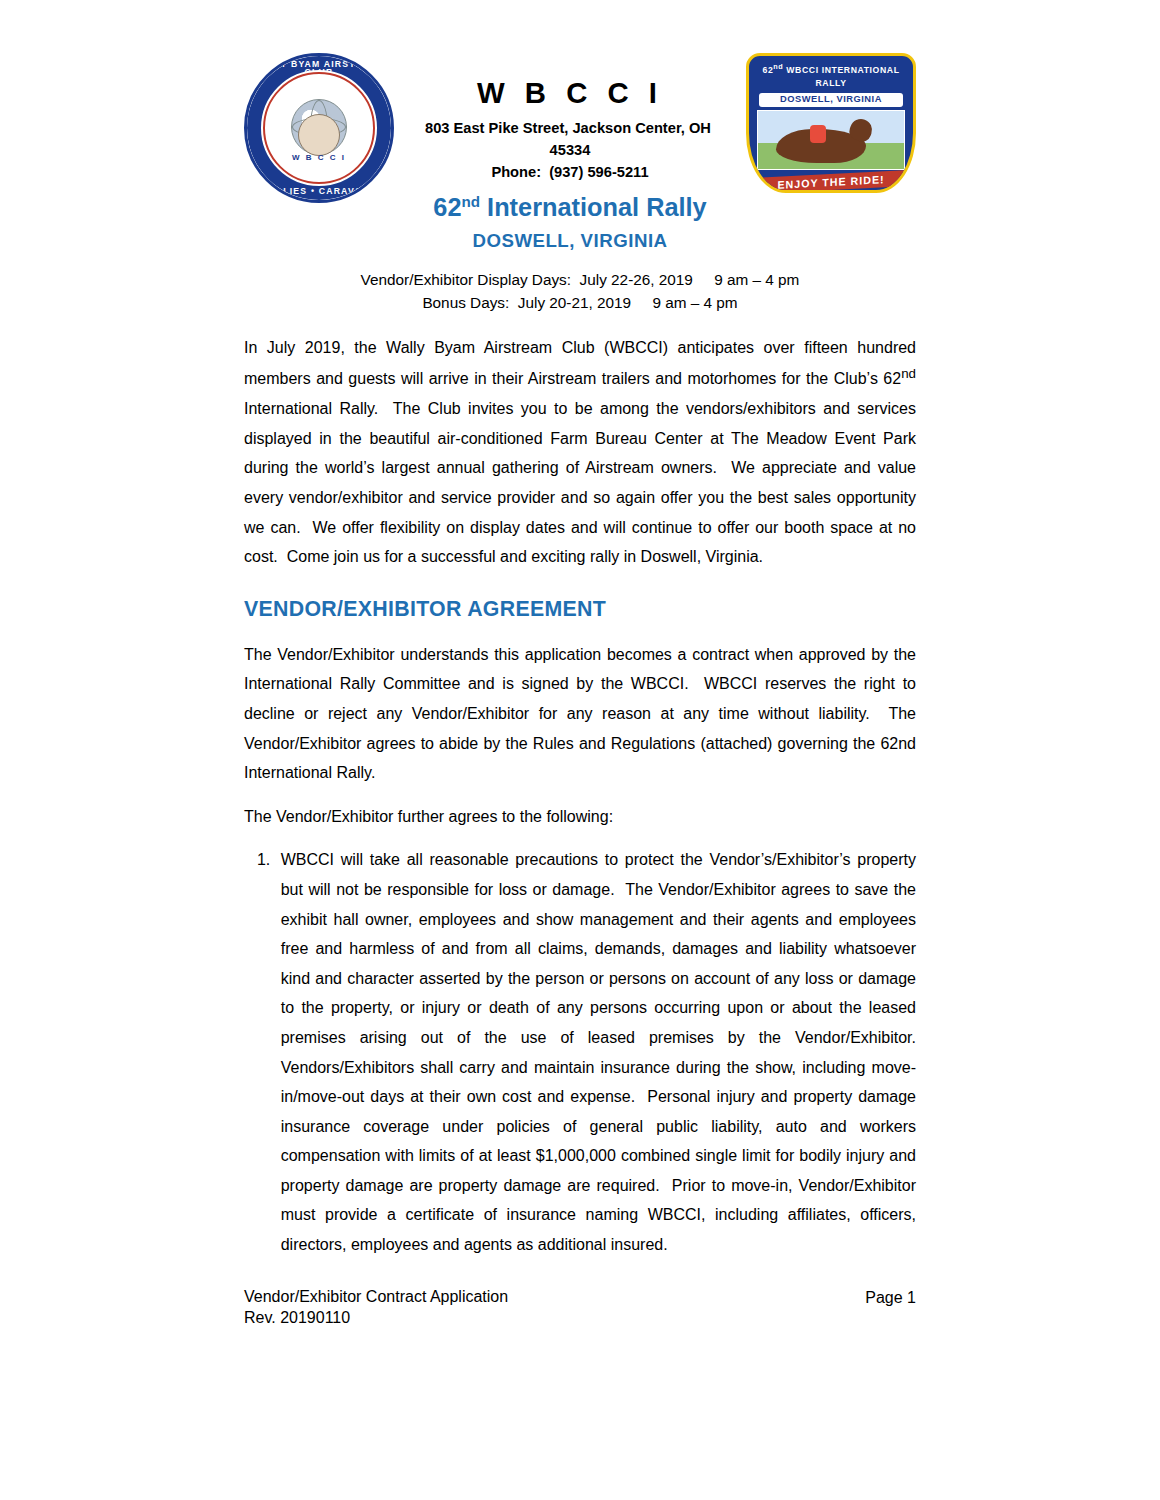WALLY BYAM AIRSTREAM CLUB
RALLIES • CARAVANS
W B C C I
™
W B C C I
803 East Pike Street, Jackson Center, OH 45334
Phone: (937) 596-5211
62nd International Rally
DOSWELL, VIRGINIA
62nd WBCCI INTERNATIONAL RALLY
DOSWELL, VIRGINIA
ENJOY THE RIDE!
2019
Vendor/Exhibitor Display Days: July 22-26, 2019 9 am – 4 pm
Bonus Days: July 20-21, 2019 9 am – 4 pm
In July 2019, the Wally Byam Airstream Club (WBCCI) anticipates over fifteen hundred members and guests will arrive in their Airstream trailers and motorhomes for the Club’s 62nd International Rally. The Club invites you to be among the vendors/exhibitors and services displayed in the beautiful air-conditioned Farm Bureau Center at The Meadow Event Park during the world’s largest annual gathering of Airstream owners. We appreciate and value every vendor/exhibitor and service provider and so again offer you the best sales opportunity we can. We offer flexibility on display dates and will continue to offer our booth space at no cost. Come join us for a successful and exciting rally in Doswell, Virginia.
VENDOR/EXHIBITOR AGREEMENT
The Vendor/Exhibitor understands this application becomes a contract when approved by the International Rally Committee and is signed by the WBCCI. WBCCI reserves the right to decline or reject any Vendor/Exhibitor for any reason at any time without liability. The Vendor/Exhibitor agrees to abide by the Rules and Regulations (attached) governing the 62nd International Rally.
The Vendor/Exhibitor further agrees to the following:
WBCCI will take all reasonable precautions to protect the Vendor’s/Exhibitor’s property but will not be responsible for loss or damage. The Vendor/Exhibitor agrees to save the exhibit hall owner, employees and show management and their agents and employees free and harmless of and from all claims, demands, damages and liability whatsoever kind and character asserted by the person or persons on account of any loss or damage to the property, or injury or death of any persons occurring upon or about the leased premises arising out of the use of leased premises by the Vendor/Exhibitor. Vendors/Exhibitors shall carry and maintain insurance during the show, including move-in/move-out days at their own cost and expense. Personal injury and property damage insurance coverage under policies of general public liability, auto and workers compensation with limits of at least $1,000,000 combined single limit for bodily injury and property damage are property damage are required. Prior to move-in, Vendor/Exhibitor must provide a certificate of insurance naming WBCCI, including affiliates, officers, directors, employees and agents as additional insured.
Vendor/Exhibitor Contract Application
Rev. 20190110
Page 1